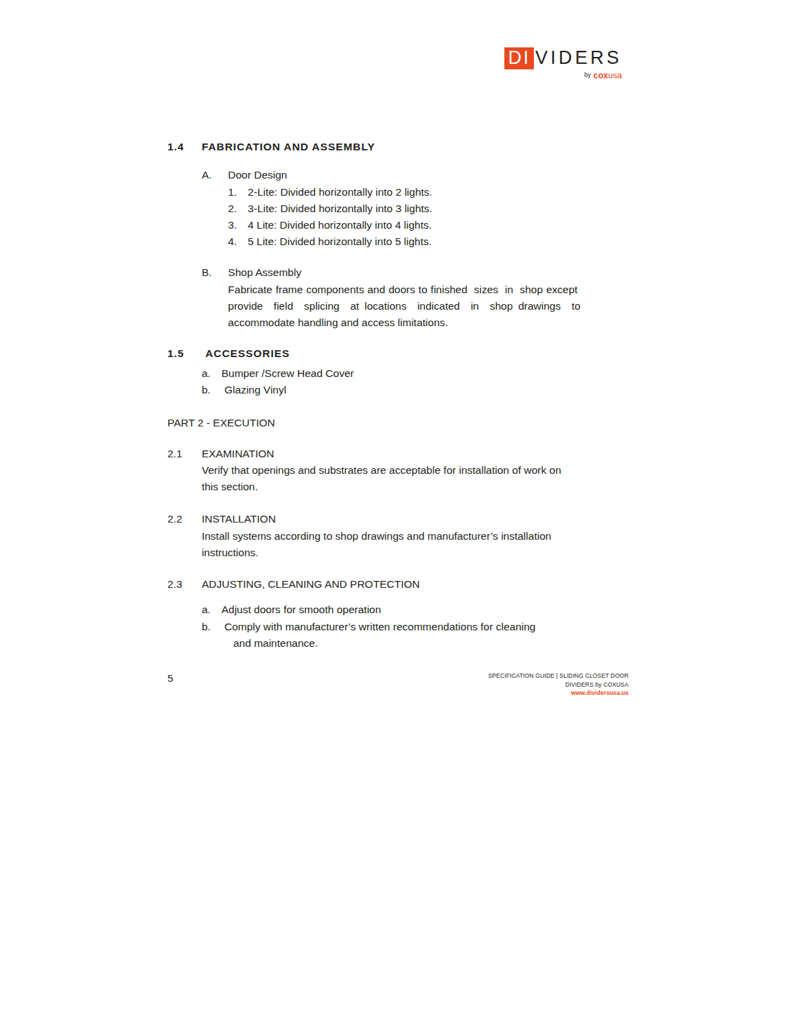DIVIDERS
by cox usa
1.4 FABRICATION AND ASSEMBLY
A. Door Design
1. 2-Lite: Divided horizontally into 2 lights.
2. 3-Lite: Divided horizontally into 3 lights.
3. 4 Lite: Divided horizontally into 4 lights.
4. 5 Lite: Divided horizontally into 5 lights.
B. Shop Assembly
Fabricate frame components and doors to finished sizes in shop except provide field splicing at locations indicated in shop drawings to accommodate handling and access limitations.
1.5 ACCESSORIES
a. Bumper /Screw Head Cover
b. Glazing Vinyl
PART 2 - EXECUTION
2.1 EXAMINATION
Verify that openings and substrates are acceptable for installation of work on this section.
2.2 INSTALLATION
Install systems according to shop drawings and manufacturer’s installation instructions.
2.3 ADJUSTING, CLEANING AND PROTECTION
a. Adjust doors for smooth operation
b. Comply with manufacturer’s written recommendations for cleaningand maintenance.
5
SPECIFICATION GUIDE | SLIDING CLOSET DOOR
DIVIDERS by COXUSA
www.dividersusa.us